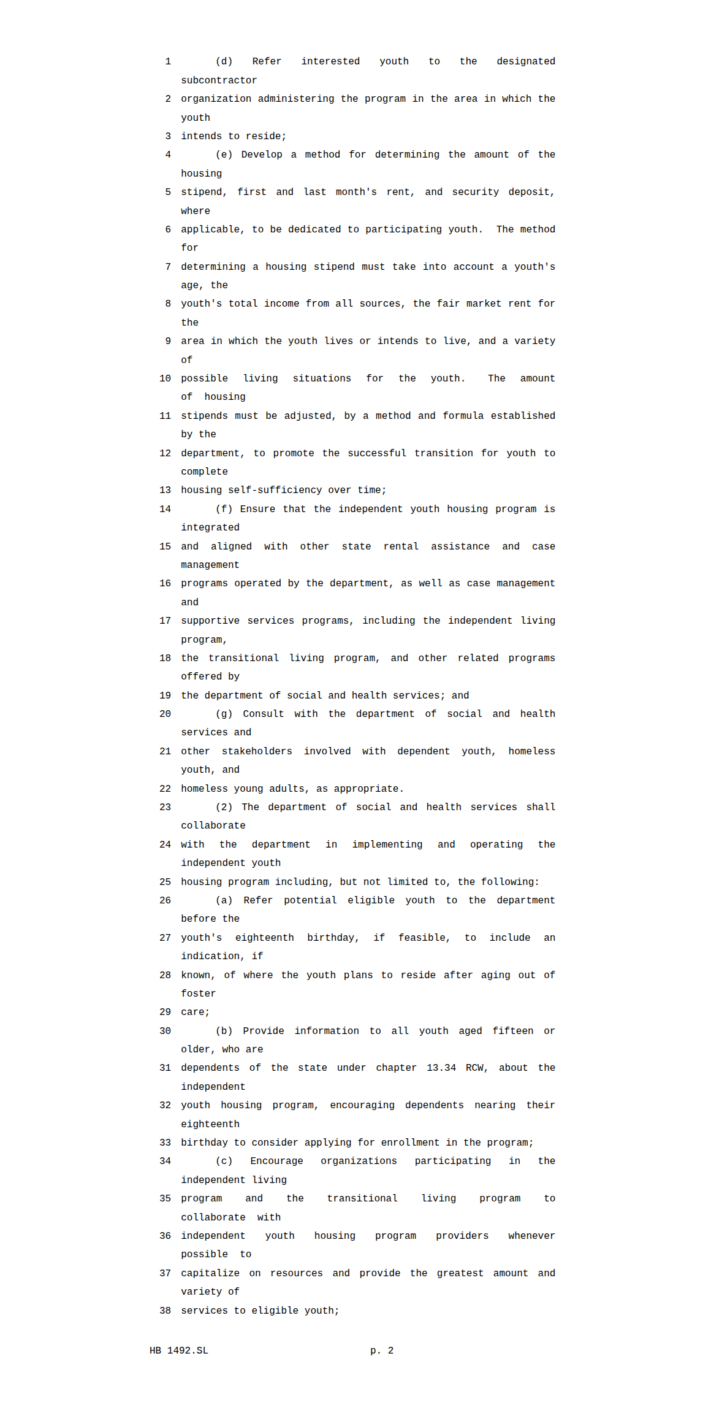(d) Refer interested youth to the designated subcontractor
organization administering the program in the area in which the youth
intends to reside;
(e) Develop a method for determining the amount of the housing
stipend, first and last month's rent, and security deposit, where
applicable, to be dedicated to participating youth. The method for
determining a housing stipend must take into account a youth's age, the
youth's total income from all sources, the fair market rent for the
area in which the youth lives or intends to live, and a variety of
possible living situations for the youth. The amount of housing
stipends must be adjusted, by a method and formula established by the
department, to promote the successful transition for youth to complete
housing self-sufficiency over time;
(f) Ensure that the independent youth housing program is integrated
and aligned with other state rental assistance and case management
programs operated by the department, as well as case management and
supportive services programs, including the independent living program,
the transitional living program, and other related programs offered by
the department of social and health services; and
(g) Consult with the department of social and health services and
other stakeholders involved with dependent youth, homeless youth, and
homeless young adults, as appropriate.
(2) The department of social and health services shall collaborate
with the department in implementing and operating the independent youth
housing program including, but not limited to, the following:
(a) Refer potential eligible youth to the department before the
youth's eighteenth birthday, if feasible, to include an indication, if
known, of where the youth plans to reside after aging out of foster
care;
(b) Provide information to all youth aged fifteen or older, who are
dependents of the state under chapter 13.34 RCW, about the independent
youth housing program, encouraging dependents nearing their eighteenth
birthday to consider applying for enrollment in the program;
(c) Encourage organizations participating in the independent living
program and the transitional living program to collaborate with
independent youth housing program providers whenever possible to
capitalize on resources and provide the greatest amount and variety of
services to eligible youth;
HB 1492.SL
p. 2